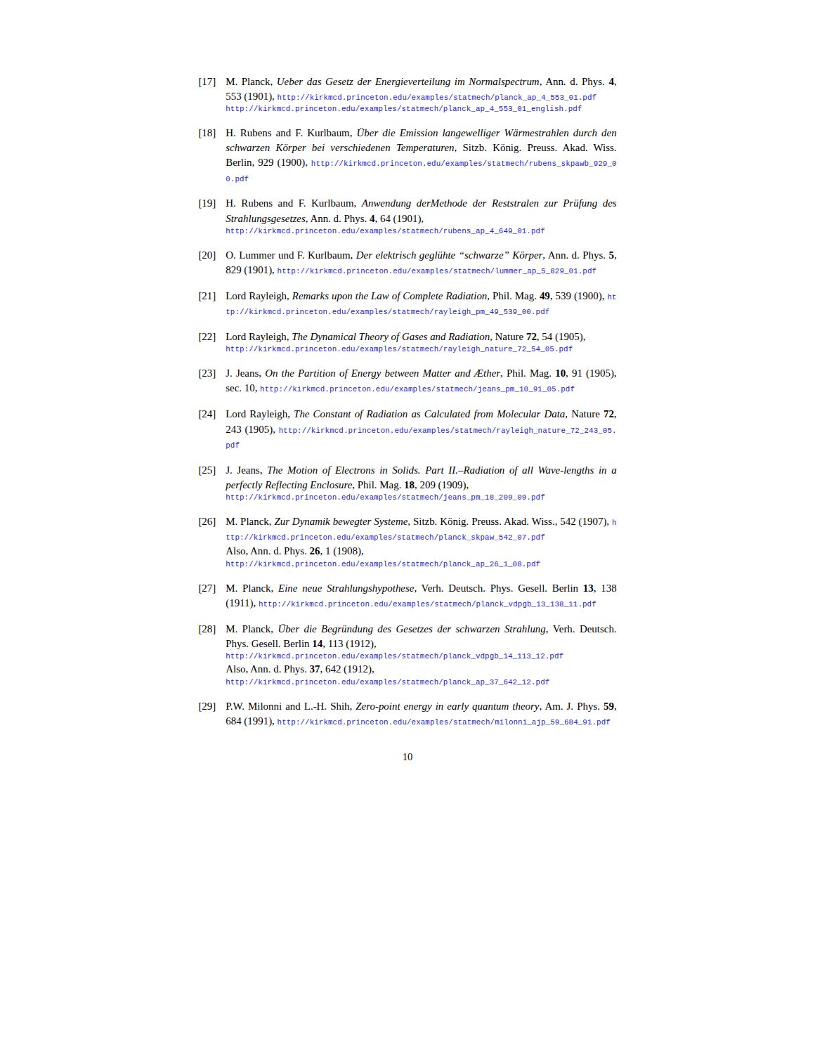[17] M. Planck, Ueber das Gesetz der Energieverteilung im Normalspectrum, Ann. d. Phys. 4, 553 (1901), http://kirkmcd.princeton.edu/examples/statmech/planck_ap_4_553_01.pdf http://kirkmcd.princeton.edu/examples/statmech/planck_ap_4_553_01_english.pdf
[18] H. Rubens and F. Kurlbaum, Über die Emission langewelliger Wärmestrahlen durch den schwarzen Körper bei verschiedenen Temperaturen, Sitzb. König. Preuss. Akad. Wiss. Berlin, 929 (1900), http://kirkmcd.princeton.edu/examples/statmech/rubens_skpawb_929_00.pdf
[19] H. Rubens and F. Kurlbaum, Anwendung derMethode der Reststralen zur Prüfung des Strahlungsgesetzes, Ann. d. Phys. 4, 64 (1901), http://kirkmcd.princeton.edu/examples/statmech/rubens_ap_4_649_01.pdf
[20] O. Lummer und F. Kurlbaum, Der elektrisch geglühte “schwarze” Körper, Ann. d. Phys. 5, 829 (1901), http://kirkmcd.princeton.edu/examples/statmech/lummer_ap_5_829_01.pdf
[21] Lord Rayleigh, Remarks upon the Law of Complete Radiation, Phil. Mag. 49, 539 (1900), http://kirkmcd.princeton.edu/examples/statmech/rayleigh_pm_49_539_00.pdf
[22] Lord Rayleigh, The Dynamical Theory of Gases and Radiation, Nature 72, 54 (1905), http://kirkmcd.princeton.edu/examples/statmech/rayleigh_nature_72_54_05.pdf
[23] J. Jeans, On the Partition of Energy between Matter and Æther, Phil. Mag. 10, 91 (1905), sec. 10, http://kirkmcd.princeton.edu/examples/statmech/jeans_pm_10_91_05.pdf
[24] Lord Rayleigh, The Constant of Radiation as Calculated from Molecular Data, Nature 72, 243 (1905), http://kirkmcd.princeton.edu/examples/statmech/rayleigh_nature_72_243_05.pdf
[25] J. Jeans, The Motion of Electrons in Solids. Part II.–Radiation of all Wave-lengths in a perfectly Reflecting Enclosure, Phil. Mag. 18, 209 (1909), http://kirkmcd.princeton.edu/examples/statmech/jeans_pm_18_209_09.pdf
[26] M. Planck, Zur Dynamik bewegter Systeme, Sitzb. König. Preuss. Akad. Wiss., 542 (1907), http://kirkmcd.princeton.edu/examples/statmech/planck_skpaw_542_07.pdf
Also, Ann. d. Phys. 26, 1 (1908), http://kirkmcd.princeton.edu/examples/statmech/planck_ap_26_1_08.pdf
[27] M. Planck, Eine neue Strahlungshypothese, Verh. Deutsch. Phys. Gesell. Berlin 13, 138 (1911), http://kirkmcd.princeton.edu/examples/statmech/planck_vdpgb_13_138_11.pdf
[28] M. Planck, Über die Begründung des Gesetzes der schwarzen Strahlung, Verh. Deutsch. Phys. Gesell. Berlin 14, 113 (1912), http://kirkmcd.princeton.edu/examples/statmech/planck_vdpgb_14_113_12.pdf Also, Ann. d. Phys. 37, 642 (1912), http://kirkmcd.princeton.edu/examples/statmech/planck_ap_37_642_12.pdf
[29] P.W. Milonni and L.-H. Shih, Zero-point energy in early quantum theory, Am. J. Phys. 59, 684 (1991), http://kirkmcd.princeton.edu/examples/statmech/milonni_ajp_59_684_91.pdf
10